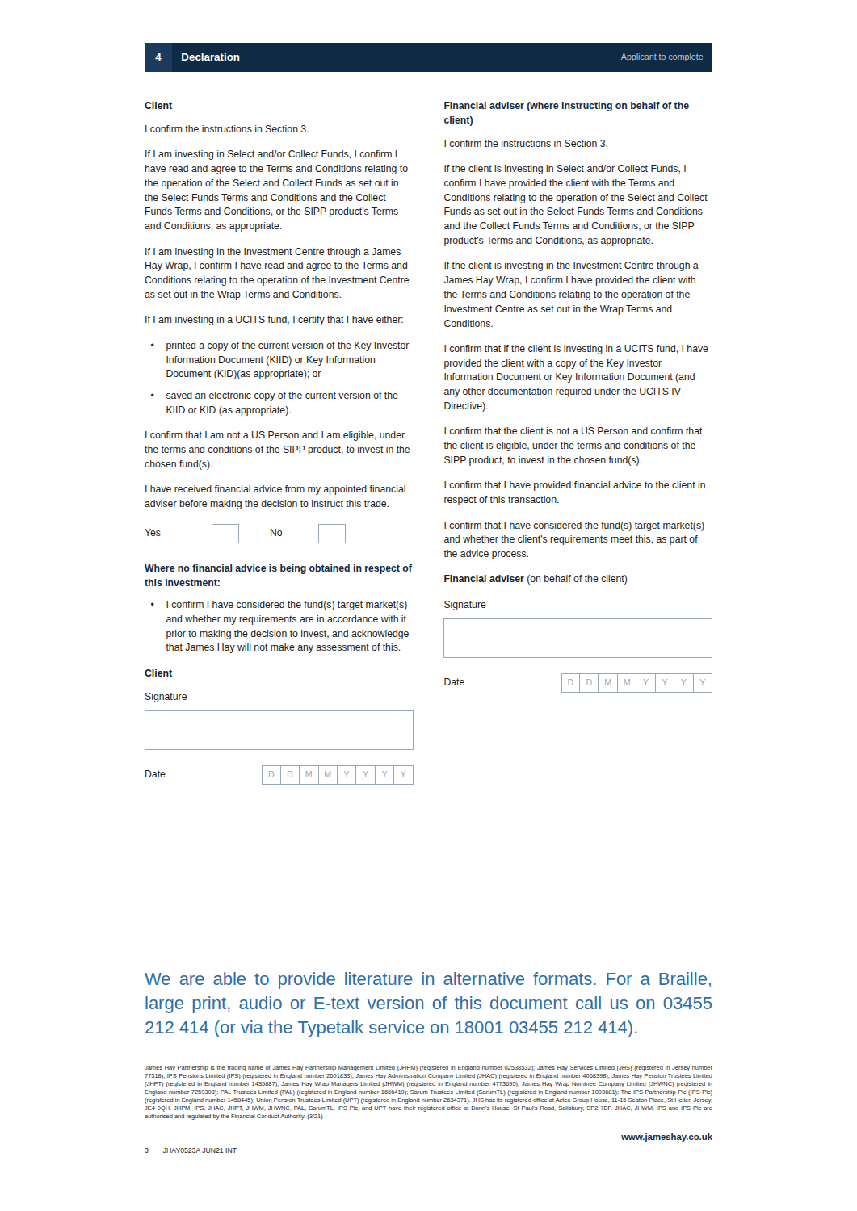4
Declaration Applicant to complete
Client
I confirm the instructions in Section 3.
If I am investing in Select and/or Collect Funds, I confirm I have read and agree to the Terms and Conditions relating to the operation of the Select and Collect Funds as set out in the Select Funds Terms and Conditions and the Collect Funds Terms and Conditions, or the SIPP product's Terms and Conditions, as appropriate.
If I am investing in the Investment Centre through a James Hay Wrap, I confirm I have read and agree to the Terms and Conditions relating to the operation of the Investment Centre as set out in the Wrap Terms and Conditions.
If I am investing in a UCITS fund, I certify that I have either:
printed a copy of the current version of the Key Investor Information Document (KIID) or Key Information Document (KID)(as appropriate); or
saved an electronic copy of the current version of the KIID or KID (as appropriate).
I confirm that I am not a US Person and I am eligible, under the terms and conditions of the SIPP product, to invest in the chosen fund(s).
I have received financial advice from my appointed financial adviser before making the decision to instruct this trade.
Yes
No
Where no financial advice is being obtained in respect of this investment:
I confirm I have considered the fund(s) target market(s) and whether my requirements are in accordance with it prior to making the decision to invest, and acknowledge that James Hay will not make any assessment of this.
Client
Signature
Date
DDMMYYYY
Financial adviser (where instructing on behalf of the client)
I confirm the instructions in Section 3.
If the client is investing in Select and/or Collect Funds, I confirm I have provided the client with the Terms and Conditions relating to the operation of the Select and Collect Funds as set out in the Select Funds Terms and Conditions and the Collect Funds Terms and Conditions, or the SIPP product's Terms and Conditions, as appropriate.
If the client is investing in the Investment Centre through a James Hay Wrap, I confirm I have provided the client with the Terms and Conditions relating to the operation of the Investment Centre as set out in the Wrap Terms and Conditions.
I confirm that if the client is investing in a UCITS fund, I have provided the client with a copy of the Key Investor Information Document or Key Information Document (and any other documentation required under the UCITS IV Directive).
I confirm that the client is not a US Person and confirm that the client is eligible, under the terms and conditions of the SIPP product, to invest in the chosen fund(s).
I confirm that I have provided financial advice to the client in respect of this transaction.
I confirm that I have considered the fund(s) target market(s) and whether the client's requirements meet this, as part of the advice process.
Financial adviser (on behalf of the client)
Signature
Date
DDMMYYYY
We are able to provide literature in alternative formats. For a Braille, large print, audio or E-text version of this document call us on 03455 212 414 (or via the Typetalk service on 18001 03455 212 414).
James Hay Partnership is the trading name of James Hay Partnership Management Limited (JHPM) (registered in England number 02538532); James Hay Services Limited (JHS) (registered in Jersey number 77318); IPS Pensions Limited (IPS) (registered in England number 2601833); James Hay Administration Company Limited (JHAC) (registered in England number 4068398); James Hay Pension Trustees Limited (JHPT) (registered in England number 1435887); James Hay Wrap Managers Limited (JHWM) (registered in England number 4773695); James Hay Wrap Nominee Company Limited (JHWNC) (registered in England number 7259308); PAL Trustees Limited (PAL) (registered in England number 1666419); Sarum Trustees Limited (SarumTL) (registered in England number 1003681); The IPS Partnership Plc (IPS Plc) (registered in England number 1458445); Union Pension Trustees Limited (UPT) (registered in England number 2634371). JHS has its registered office at Aztec Group House, 11-15 Seaton Place, St Helier, Jersey, JE4 0QH. JHPM, IPS, JHAC, JHPT, JHWM, JHWNC, PAL, SarumTL, IPS Plc, and UPT have their registered office at Dunn's House, St Paul's Road, Salisbury, SP2 7BF. JHAC, JHWM, IPS and IPS Plc are authorised and regulated by the Financial Conduct Authority. (3/21)
www.jameshay.co.uk
3
JHAY0523A JUN21 INT